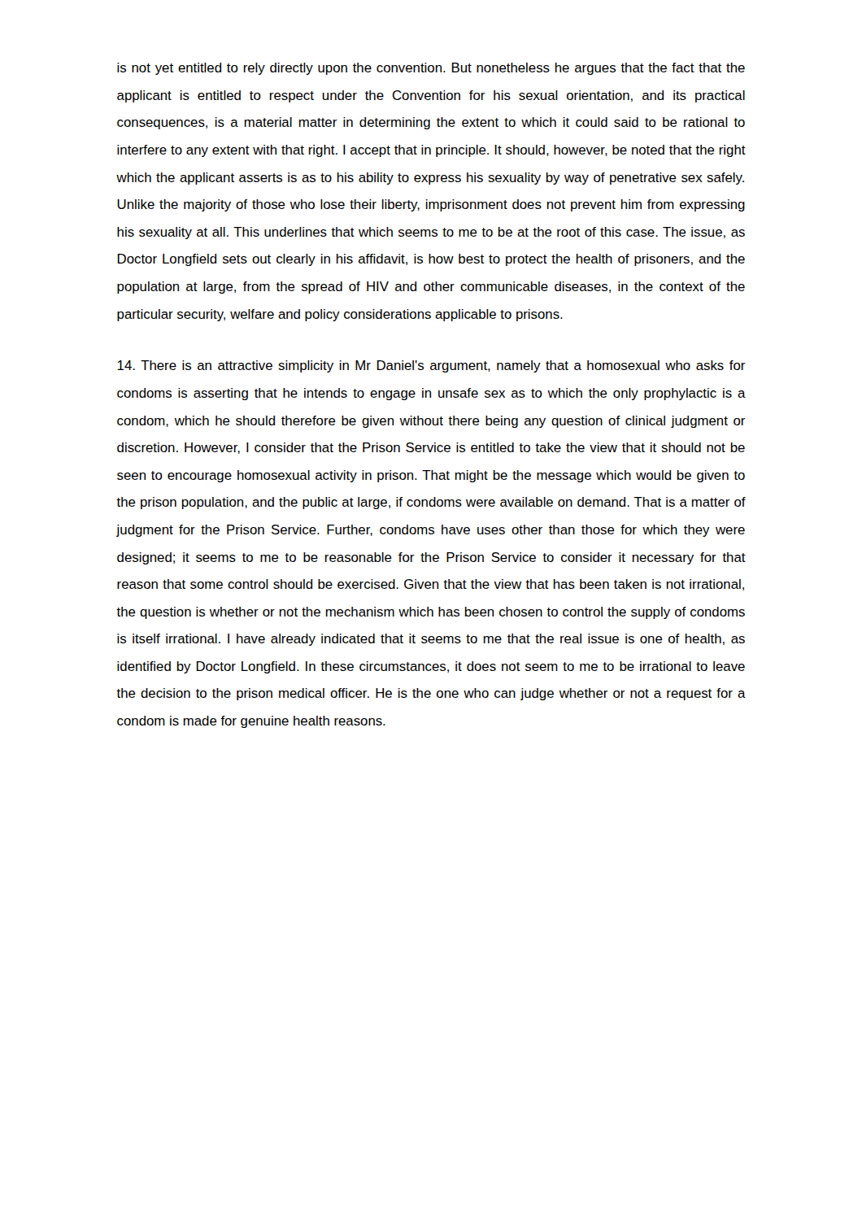is not yet entitled to rely directly upon the convention. But nonetheless he argues that the fact that the applicant is entitled to respect under the Convention for his sexual orientation, and its practical consequences, is a material matter in determining the extent to which it could said to be rational to interfere to any extent with that right. I accept that in principle. It should, however, be noted that the right which the applicant asserts is as to his ability to express his sexuality by way of penetrative sex safely. Unlike the majority of those who lose their liberty, imprisonment does not prevent him from expressing his sexuality at all. This underlines that which seems to me to be at the root of this case. The issue, as Doctor Longfield sets out clearly in his affidavit, is how best to protect the health of prisoners, and the population at large, from the spread of HIV and other communicable diseases, in the context of the particular security, welfare and policy considerations applicable to prisons.
14. There is an attractive simplicity in Mr Daniel's argument, namely that a homosexual who asks for condoms is asserting that he intends to engage in unsafe sex as to which the only prophylactic is a condom, which he should therefore be given without there being any question of clinical judgment or discretion. However, I consider that the Prison Service is entitled to take the view that it should not be seen to encourage homosexual activity in prison. That might be the message which would be given to the prison population, and the public at large, if condoms were available on demand. That is a matter of judgment for the Prison Service. Further, condoms have uses other than those for which they were designed; it seems to me to be reasonable for the Prison Service to consider it necessary for that reason that some control should be exercised. Given that the view that has been taken is not irrational, the question is whether or not the mechanism which has been chosen to control the supply of condoms is itself irrational. I have already indicated that it seems to me that the real issue is one of health, as identified by Doctor Longfield. In these circumstances, it does not seem to me to be irrational to leave the decision to the prison medical officer. He is the one who can judge whether or not a request for a condom is made for genuine health reasons.